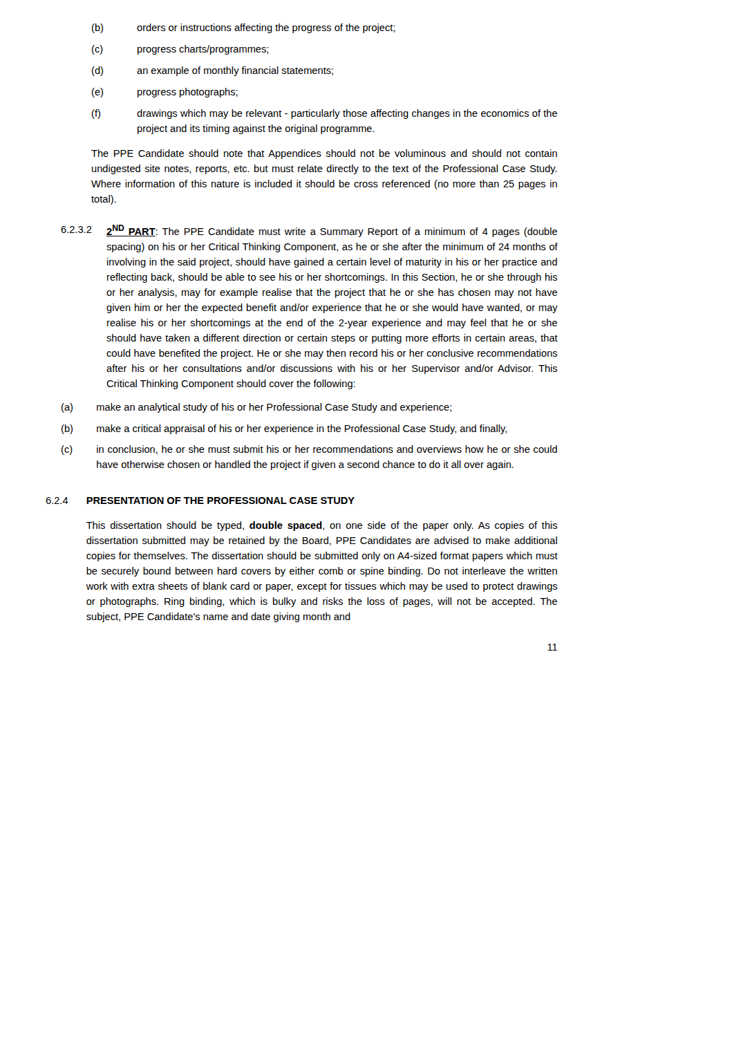(b) orders or instructions affecting the progress of the project;
(c) progress charts/programmes;
(d) an example of monthly financial statements;
(e) progress photographs;
(f) drawings which may be relevant - particularly those affecting changes in the economics of the project and its timing against the original programme.
The PPE Candidate should note that Appendices should not be voluminous and should not contain undigested site notes, reports, etc. but must relate directly to the text of the Professional Case Study. Where information of this nature is included it should be cross referenced (no more than 25 pages in total).
6.2.3.2 2ND PART: The PPE Candidate must write a Summary Report of a minimum of 4 pages (double spacing) on his or her Critical Thinking Component, as he or she after the minimum of 24 months of involving in the said project, should have gained a certain level of maturity in his or her practice and reflecting back, should be able to see his or her shortcomings. In this Section, he or she through his or her analysis, may for example realise that the project that he or she has chosen may not have given him or her the expected benefit and/or experience that he or she would have wanted, or may realise his or her shortcomings at the end of the 2-year experience and may feel that he or she should have taken a different direction or certain steps or putting more efforts in certain areas, that could have benefited the project. He or she may then record his or her conclusive recommendations after his or her consultations and/or discussions with his or her Supervisor and/or Advisor. This Critical Thinking Component should cover the following:
(a) make an analytical study of his or her Professional Case Study and experience;
(b) make a critical appraisal of his or her experience in the Professional Case Study, and finally,
(c) in conclusion, he or she must submit his or her recommendations and overviews how he or she could have otherwise chosen or handled the project if given a second chance to do it all over again.
6.2.4 PRESENTATION OF THE PROFESSIONAL CASE STUDY
This dissertation should be typed, double spaced, on one side of the paper only. As copies of this dissertation submitted may be retained by the Board, PPE Candidates are advised to make additional copies for themselves. The dissertation should be submitted only on A4-sized format papers which must be securely bound between hard covers by either comb or spine binding. Do not interleave the written work with extra sheets of blank card or paper, except for tissues which may be used to protect drawings or photographs. Ring binding, which is bulky and risks the loss of pages, will not be accepted. The subject, PPE Candidate's name and date giving month and
11